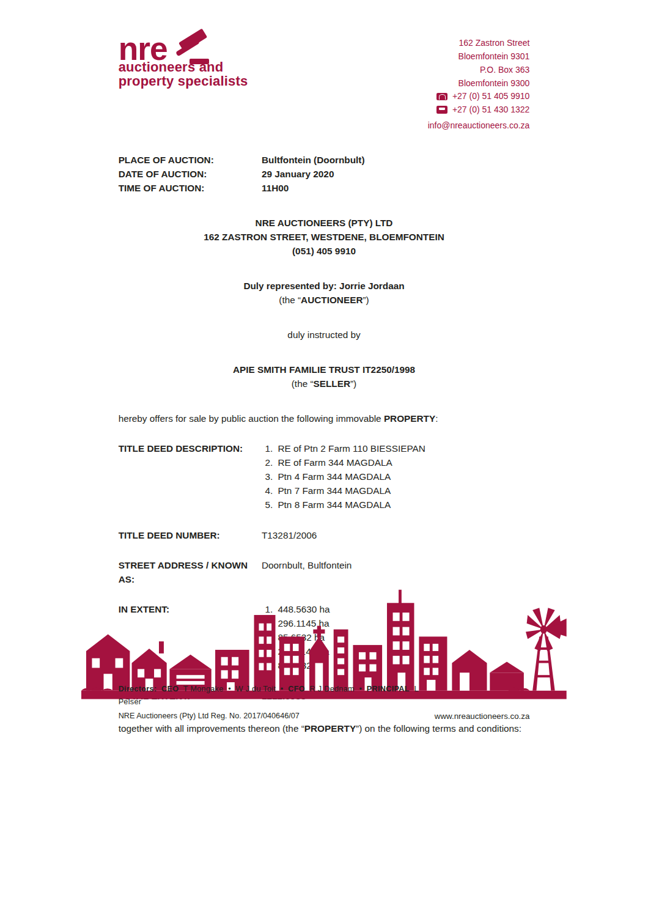nre
auctioneers and
property specialists
162 Zastron Street
Bloemfontein 9301
P.O. Box 363
Bloemfontein 9300
+27 (0) 51 405 9910
+27 (0) 51 430 1322
info@nreauctioneers.co.za
PLACE OF AUCTION:
Bultfontein (Doornbult)
DATE OF AUCTION:
29 January 2020
TIME OF AUCTION:
11H00
NRE AUCTIONEERS (PTY) LTD
162 ZASTRON STREET, WESTDENE, BLOEMFONTEIN
(051) 405 9910
Duly represented by: Jorrie Jordaan
(the “AUCTIONEER”)
duly instructed by
APIE SMITH FAMILIE TRUST IT2250/1998
(the “SELLER”)
hereby offers for sale by public auction the following immovable PROPERTY:
TITLE DEED DESCRIPTION:
RE of Ptn 2 Farm 110 BIESSIEPAN
RE of Farm 344 MAGDALA
Ptn 4 Farm 344 MAGDALA
Ptn 7 Farm 344 MAGDALA
Ptn 8 Farm 344 MAGDALA
TITLE DEED NUMBER:
T13281/2006
STREET ADDRESS / KNOWN AS:
Doornbult, Bultfontein
IN EXTENT:
448.5630 ha
296.1145 ha
85.6532 ha
296.1144 ha
85.6532 ha
TOTAL EXTENT:
1212.0983
together with all improvements thereon (the “PROPERTY”) on the following terms and conditions:
Directors: CEO T Mongake • W J du Toit • CFO R J Dednam • PRINCIPAL L Pelser
NRE Auctioneers (Pty) Ltd Reg. No. 2017/040646/07
www.nreauctioneers.co.za